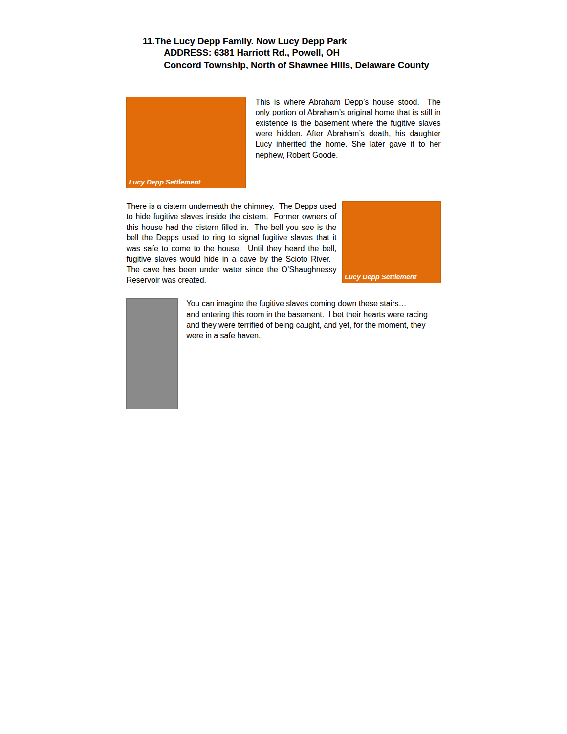11.The Lucy Depp Family. Now Lucy Depp Park ADDRESS: 6381 Harriott Rd., Powell, OH Concord Township, North of Shawnee Hills, Delaware County
Lucy Depp Settlement
This is where Abraham Depp’s house stood. The only portion of Abraham’s original home that is still in existence is the basement where the fugitive slaves were hidden. After Abraham’s death, his daughter Lucy inherited the home. She later gave it to her nephew, Robert Goode.
Lucy Depp Settlement
There is a cistern underneath the chimney. The Depps used to hide fugitive slaves inside the cistern. Former owners of this house had the cistern filled in. The bell you see is the bell the Depps used to ring to signal fugitive slaves that it was safe to come to the house. Until they heard the bell, fugitive slaves would hide in a cave by the Scioto River. The cave has been under water since the O’Shaughnessy Reservoir was created.
You can imagine the fugitive slaves coming down these stairs…
and entering this room in the basement. I bet their hearts were racing and they were terrified of being caught, and yet, for the moment, they were in a safe haven.